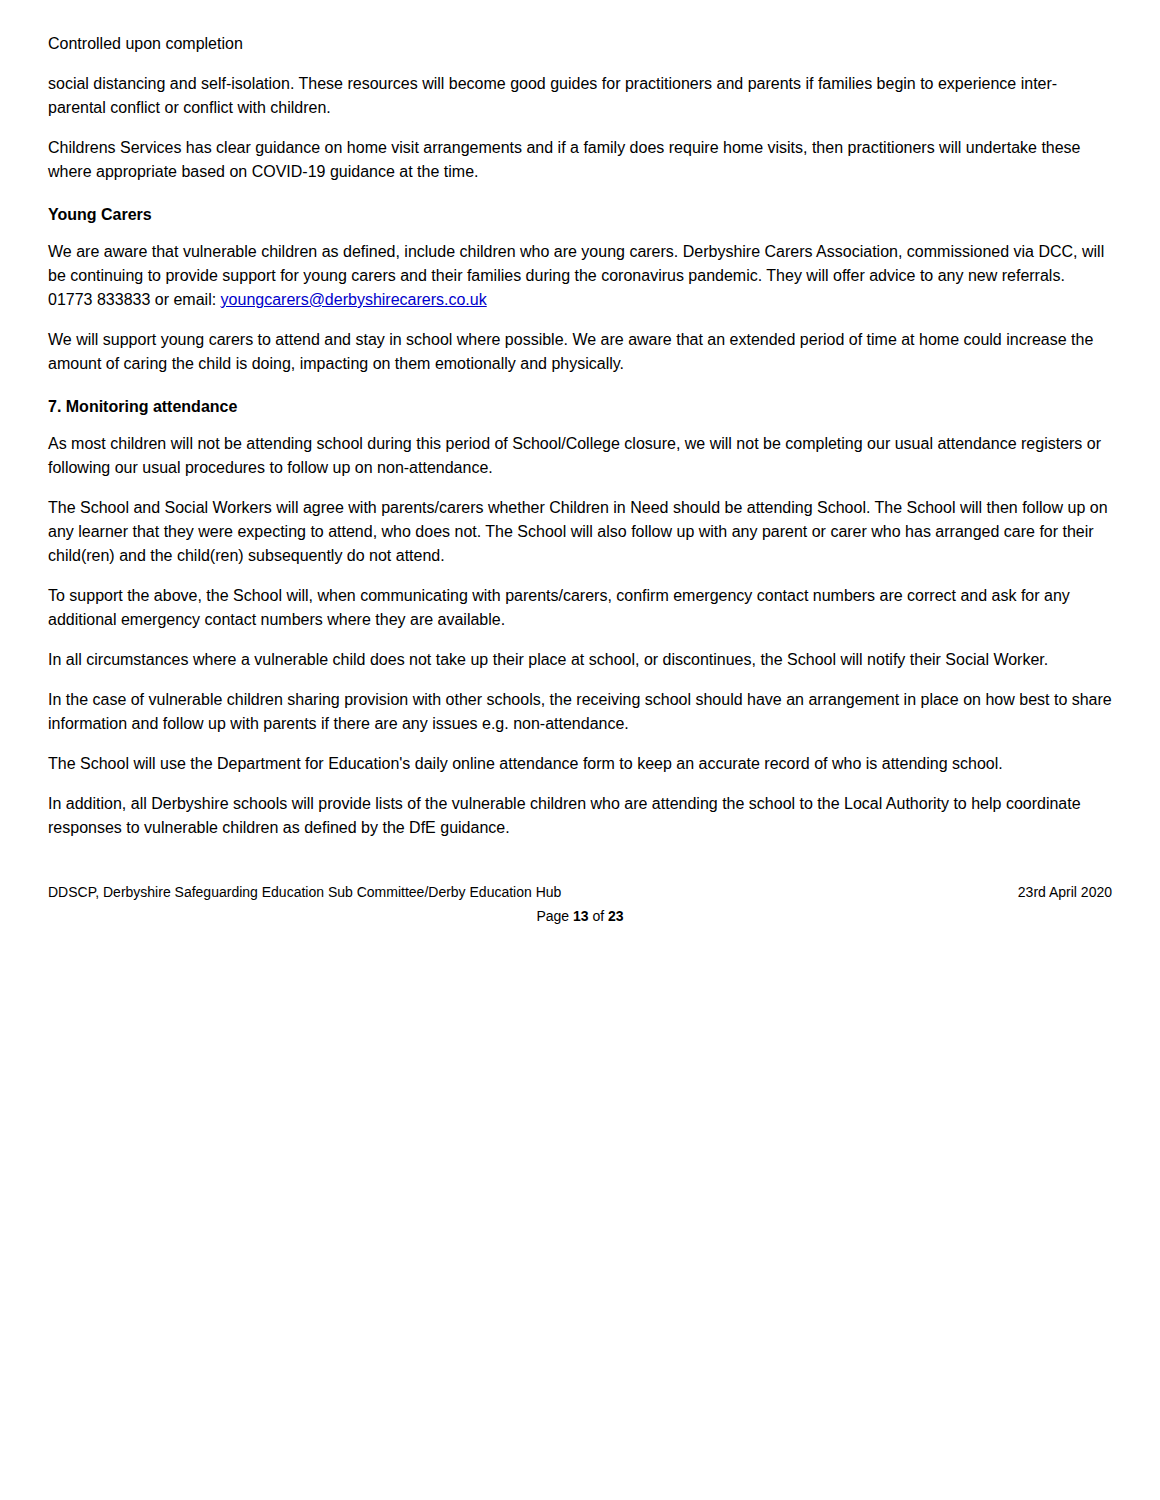Controlled upon completion
social distancing and self-isolation. These resources will become good guides for practitioners and parents if families begin to experience inter-parental conflict or conflict with children.
Childrens Services has clear guidance on home visit arrangements and if a family does require home visits, then practitioners will undertake these where appropriate based on COVID-19 guidance at the time.
Young Carers
We are aware that vulnerable children as defined, include children who are young carers. Derbyshire Carers Association, commissioned via DCC, will be continuing to provide support for young carers and their families during the coronavirus pandemic. They will offer advice to any new referrals. 01773 833833 or email: youngcarers@derbyshirecarers.co.uk
We will support young carers to attend and stay in school where possible. We are aware that an extended period of time at home could increase the amount of caring the child is doing, impacting on them emotionally and physically.
7. Monitoring attendance
As most children will not be attending school during this period of School/College closure, we will not be completing our usual attendance registers or following our usual procedures to follow up on non-attendance.
The School and Social Workers will agree with parents/carers whether Children in Need should be attending School. The School will then follow up on any learner that they were expecting to attend, who does not. The School will also follow up with any parent or carer who has arranged care for their child(ren) and the child(ren) subsequently do not attend.
To support the above, the School will, when communicating with parents/carers, confirm emergency contact numbers are correct and ask for any additional emergency contact numbers where they are available.
In all circumstances where a vulnerable child does not take up their place at school, or discontinues, the School will notify their Social Worker.
In the case of vulnerable children sharing provision with other schools, the receiving school should have an arrangement in place on how best to share information and follow up with parents if there are any issues e.g. non-attendance.
The School will use the Department for Education's daily online attendance form to keep an accurate record of who is attending school.
In addition, all Derbyshire schools will provide lists of the vulnerable children who are attending the school to the Local Authority to help coordinate responses to vulnerable children as defined by the DfE guidance.
DDSCP, Derbyshire Safeguarding Education Sub Committee/Derby Education Hub 23rd April 2020
Page 13 of 23